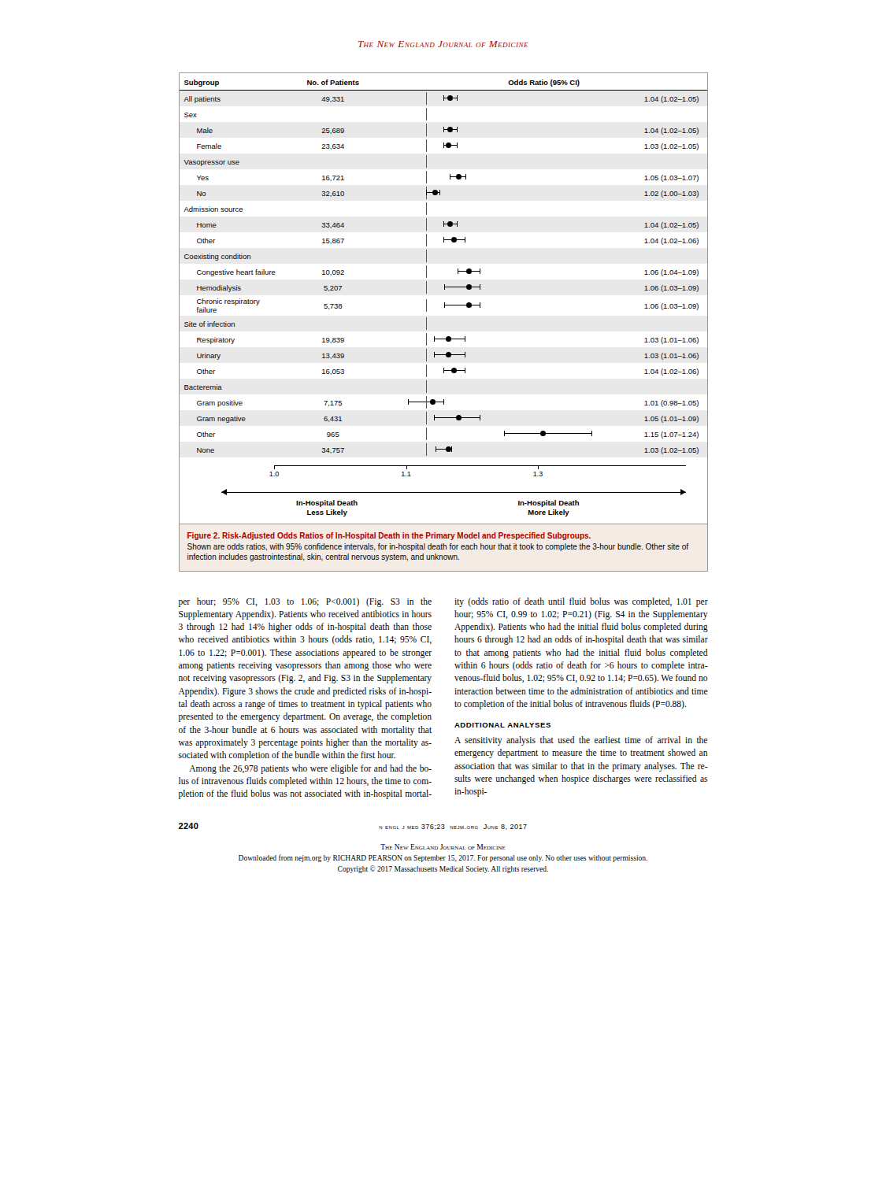The New England Journal of Medicine
| Subgroup | No. of Patients | Odds Ratio (95% CI) |
| --- | --- | --- |
| All patients | 49,331 | | 1.04 (1.02–1.05) |
| Sex | | | |
| Male | 25,689 | | 1.04 (1.02–1.05) |
| Female | 23,634 | | 1.03 (1.02–1.05) |
| Vasopressor use | | | |
| Yes | 16,721 | | 1.05 (1.03–1.07) |
| No | 32,610 | | 1.02 (1.00–1.03) |
| Admission source | | | |
| Home | 33,464 | | 1.04 (1.02–1.05) |
| Other | 15,867 | | 1.04 (1.02–1.06) |
| Coexisting condition | | | |
| Congestive heart failure | 10,092 | | 1.06 (1.04–1.09) |
| Hemodialysis | 5,207 | | 1.06 (1.03–1.09) |
| Chronic respiratory failure | 5,738 | | 1.06 (1.03–1.09) |
| Site of infection | | | |
| Respiratory | 19,839 | | 1.03 (1.01–1.06) |
| Urinary | 13,439 | | 1.03 (1.01–1.06) |
| Other | 16,053 | | 1.04 (1.02–1.06) |
| Bacteremia | | | |
| Gram positive | 7,175 | | 1.01 (0.98–1.05) |
| Gram negative | 6,431 | | 1.05 (1.01–1.09) |
| Other | 965 | | 1.15 (1.07–1.24) |
| None | 34,757 | | 1.03 (1.02–1.05) |
| 1.0 1.1 1.3 In-Hospital Death Less Likely In-Hospital Death More Likely |
Figure 2. Risk-Adjusted Odds Ratios of In-Hospital Death in the Primary Model and Prespecified Subgroups.
Shown are odds ratios, with 95% confidence intervals, for in-hospital death for each hour that it took to complete the 3-hour bundle. Other site of infection includes gastrointestinal, skin, central nervous system, and unknown.
per hour; 95% CI, 1.03 to 1.06; P<0.001) (Fig. S3 in the Supplementary Appendix). Patients who received antibiotics in hours 3 through 12 had 14% higher odds of in-hospital death than those who received antibiotics within 3 hours (odds ratio, 1.14; 95% CI, 1.06 to 1.22; P=0.001). These associations appeared to be stronger among patients receiving vasopressors than among those who were not receiving vasopressors (Fig. 2, and Fig. S3 in the Supplementary Appendix). Figure 3 shows the crude and predicted risks of in-hospital death across a range of times to treatment in typical patients who presented to the emergency department. On average, the completion of the 3-hour bundle at 6 hours was associated with mortality that was approximately 3 percentage points higher than the mortality associated with completion of the bundle within the first hour.
Among the 26,978 patients who were eligible for and had the bolus of intravenous fluids completed within 12 hours, the time to completion of the fluid bolus was not associated with in-hospital mortality (odds ratio of death until fluid bolus was completed, 1.01 per hour; 95% CI, 0.99 to 1.02; P=0.21) (Fig. S4 in the Supplementary Appendix). Patients who had the initial fluid bolus completed during hours 6 through 12 had an odds of in-hospital death that was similar to that among patients who had the initial fluid bolus completed within 6 hours (odds ratio of death for >6 hours to complete intravenous-fluid bolus, 1.02; 95% CI, 0.92 to 1.14; P=0.65). We found no interaction between time to the administration of antibiotics and time to completion of the initial bolus of intravenous fluids (P=0.88).
Additional Analyses
A sensitivity analysis that used the earliest time of arrival in the emergency department to measure the time to treatment showed an association that was similar to that in the primary analyses. The results were unchanged when hospice discharges were reclassified as in-hospi-
2240 n engl j med 376;23 nejm.org June 8, 2017
The New England Journal of Medicine
Downloaded from nejm.org by RICHARD PEARSON on September 15, 2017. For personal use only. No other uses without permission.
Copyright © 2017 Massachusetts Medical Society. All rights reserved.